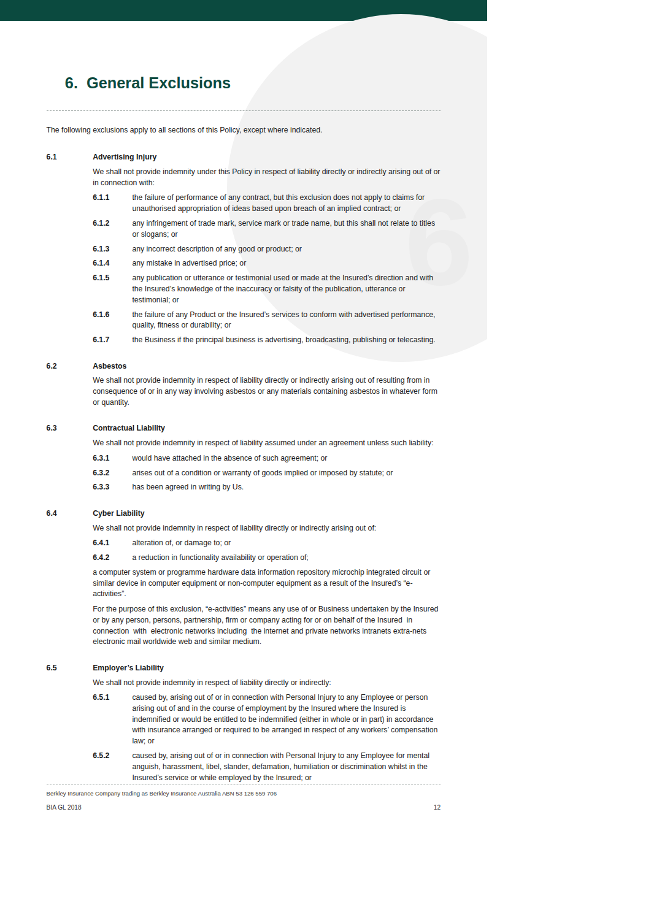6
6. General Exclusions
The following exclusions apply to all sections of this Policy, except where indicated.
6.1 Advertising Injury
We shall not provide indemnity under this Policy in respect of liability directly or indirectly arising out of or in connection with:
6.1.1 the failure of performance of any contract, but this exclusion does not apply to claims for unauthorised appropriation of ideas based upon breach of an implied contract; or
6.1.2 any infringement of trade mark, service mark or trade name, but this shall not relate to titles or slogans; or
6.1.3 any incorrect description of any good or product; or
6.1.4 any mistake in advertised price; or
6.1.5 any publication or utterance or testimonial used or made at the Insured’s direction and with the Insured’s knowledge of the inaccuracy or falsity of the publication, utterance or testimonial; or
6.1.6 the failure of any Product or the Insured’s services to conform with advertised performance, quality, fitness or durability; or
6.1.7 the Business if the principal business is advertising, broadcasting, publishing or telecasting.
6.2 Asbestos
We shall not provide indemnity in respect of liability directly or indirectly arising out of resulting from in consequence of or in any way involving asbestos or any materials containing asbestos in whatever form or quantity.
6.3 Contractual Liability
We shall not provide indemnity in respect of liability assumed under an agreement unless such liability:
6.3.1 would have attached in the absence of such agreement; or
6.3.2 arises out of a condition or warranty of goods implied or imposed by statute; or
6.3.3 has been agreed in writing by Us.
6.4 Cyber Liability
We shall not provide indemnity in respect of liability directly or indirectly arising out of:
6.4.1 alteration of, or damage to; or
6.4.2 a reduction in functionality availability or operation of;
a computer system or programme hardware data information repository microchip integrated circuit or similar device in computer equipment or non-computer equipment as a result of the Insured’s “e-activities”.
For the purpose of this exclusion, “e-activities” means any use of or Business undertaken by the Insured or by any person, persons, partnership, firm or company acting for or on behalf of the Insured in connection with electronic networks including the internet and private networks intranets extra-nets electronic mail worldwide web and similar medium.
6.5 Employer’s Liability
We shall not provide indemnity in respect of liability directly or indirectly:
6.5.1 caused by, arising out of or in connection with Personal Injury to any Employee or person arising out of and in the course of employment by the Insured where the Insured is indemnified or would be entitled to be indemnified (either in whole or in part) in accordance with insurance arranged or required to be arranged in respect of any workers’ compensation law; or
6.5.2 caused by, arising out of or in connection with Personal Injury to any Employee for mental anguish, harassment, libel, slander, defamation, humiliation or discrimination whilst in the Insured’s service or while employed by the Insured; or
Berkley Insurance Company trading as Berkley Insurance Australia ABN 53 126 559 706
BIA GL 2018 12